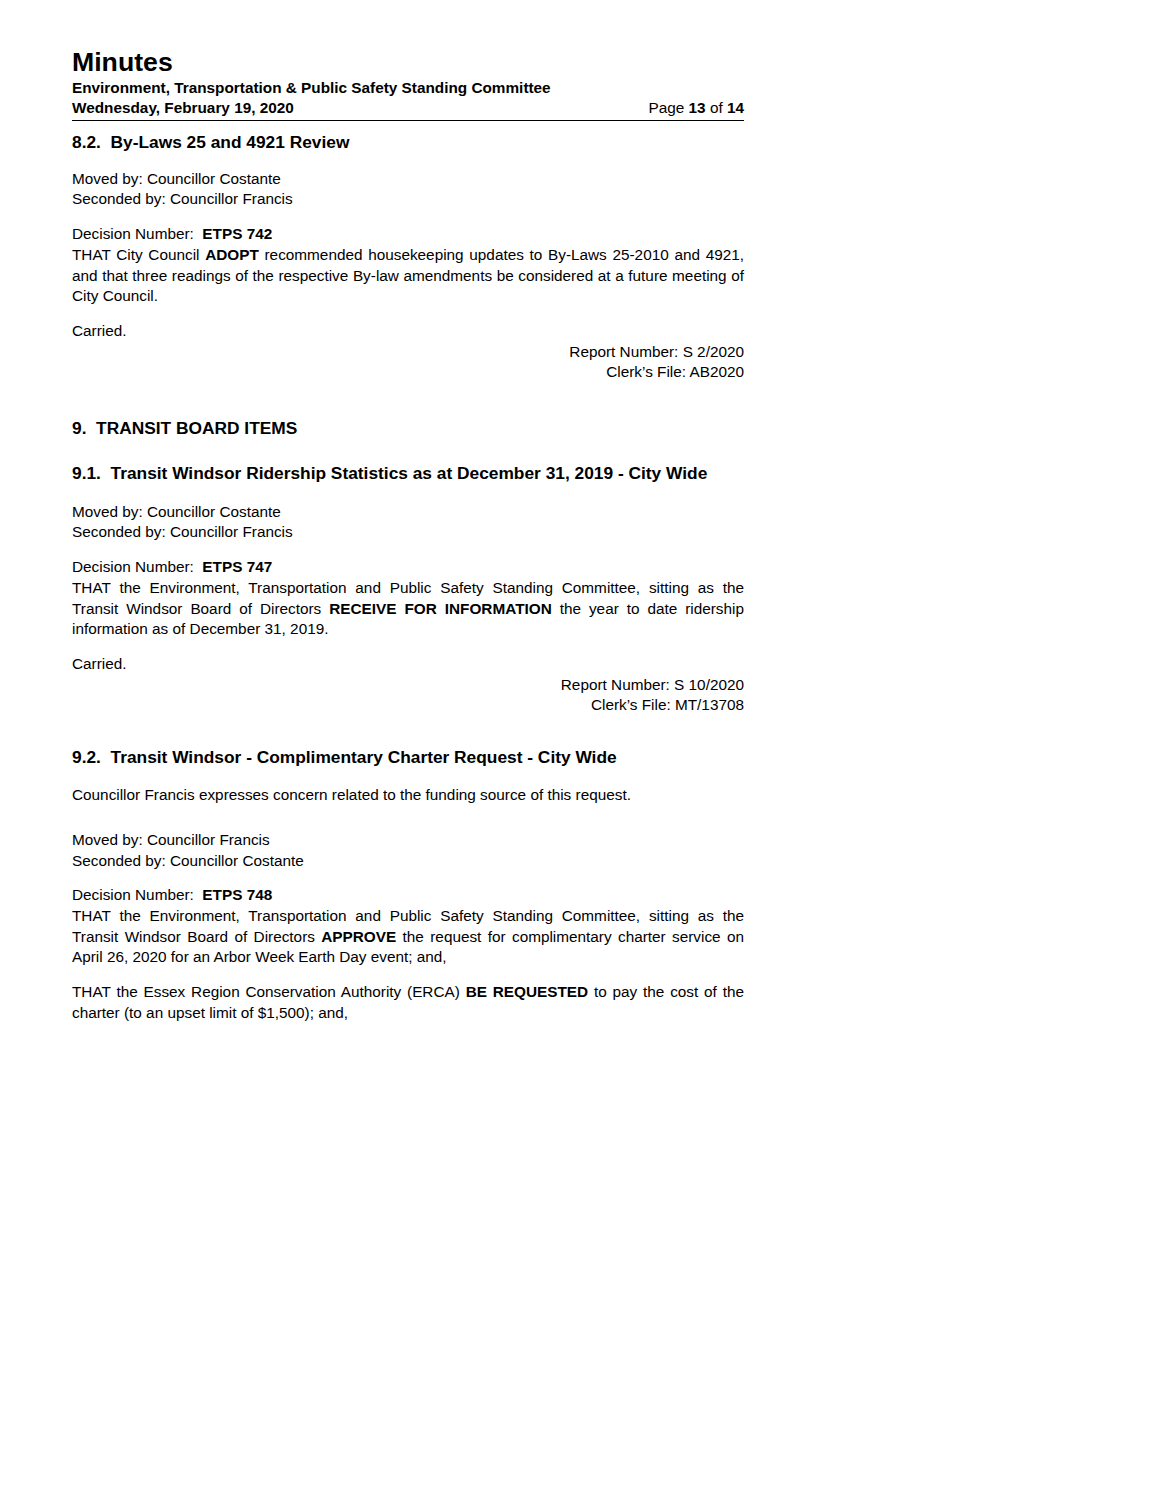Minutes
Environment, Transportation & Public Safety Standing Committee
Wednesday, February 19, 2020 Page 13 of 14
8.2. By-Laws 25 and 4921 Review
Moved by: Councillor Costante
Seconded by: Councillor Francis
Decision Number: ETPS 742
THAT City Council ADOPT recommended housekeeping updates to By-Laws 25-2010 and 4921, and that three readings of the respective By-law amendments be considered at a future meeting of City Council.
Carried.
Report Number: S 2/2020
Clerk’s File: AB2020
9. TRANSIT BOARD ITEMS
9.1. Transit Windsor Ridership Statistics as at December 31, 2019 - City Wide
Moved by: Councillor Costante
Seconded by: Councillor Francis
Decision Number: ETPS 747
THAT the Environment, Transportation and Public Safety Standing Committee, sitting as the Transit Windsor Board of Directors RECEIVE FOR INFORMATION the year to date ridership information as of December 31, 2019.
Carried.
Report Number: S 10/2020
Clerk’s File: MT/13708
9.2. Transit Windsor - Complimentary Charter Request - City Wide
Councillor Francis expresses concern related to the funding source of this request.
Moved by: Councillor Francis
Seconded by: Councillor Costante
Decision Number: ETPS 748
THAT the Environment, Transportation and Public Safety Standing Committee, sitting as the Transit Windsor Board of Directors APPROVE the request for complimentary charter service on April 26, 2020 for an Arbor Week Earth Day event; and,
THAT the Essex Region Conservation Authority (ERCA) BE REQUESTED to pay the cost of the charter (to an upset limit of $1,500); and,